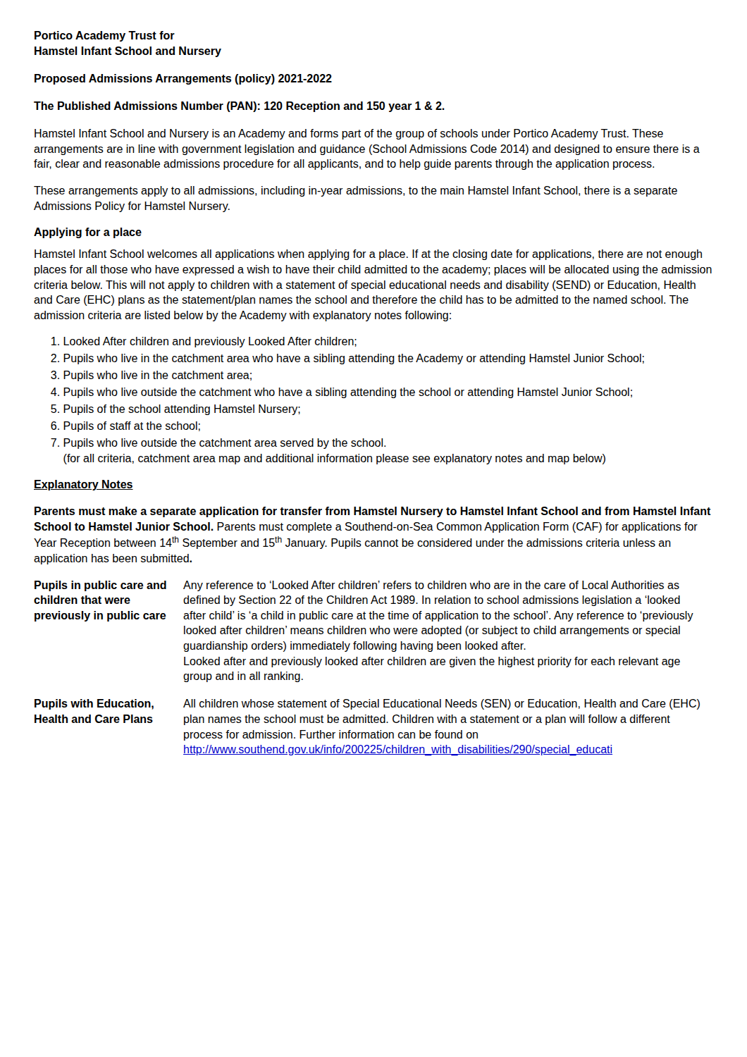Portico Academy Trust for
Hamstel Infant School and Nursery
Proposed Admissions Arrangements (policy) 2021-2022
The Published Admissions Number (PAN): 120 Reception and 150 year 1 & 2.
Hamstel Infant School and Nursery is an Academy and forms part of the group of schools under Portico Academy Trust. These arrangements are in line with government legislation and guidance (School Admissions Code 2014) and designed to ensure there is a fair, clear and reasonable admissions procedure for all applicants, and to help guide parents through the application process.
These arrangements apply to all admissions, including in-year admissions, to the main Hamstel Infant School, there is a separate Admissions Policy for Hamstel Nursery.
Applying for a place
Hamstel Infant School welcomes all applications when applying for a place. If at the closing date for applications, there are not enough places for all those who have expressed a wish to have their child admitted to the academy; places will be allocated using the admission criteria below. This will not apply to children with a statement of special educational needs and disability (SEND) or Education, Health and Care (EHC) plans as the statement/plan names the school and therefore the child has to be admitted to the named school. The admission criteria are listed below by the Academy with explanatory notes following:
Looked After children and previously Looked After children;
Pupils who live in the catchment area who have a sibling attending the Academy or attending Hamstel Junior School;
Pupils who live in the catchment area;
Pupils who live outside the catchment who have a sibling attending the school or attending Hamstel Junior School;
Pupils of the school attending Hamstel Nursery;
Pupils of staff at the school;
Pupils who live outside the catchment area served by the school.
(for all criteria, catchment area map and additional information please see explanatory notes and map below)
Explanatory Notes
Parents must make a separate application for transfer from Hamstel Nursery to Hamstel Infant School and from Hamstel Infant School to Hamstel Junior School. Parents must complete a Southend-on-Sea Common Application Form (CAF) for applications for Year Reception between 14th September and 15th January. Pupils cannot be considered under the admissions criteria unless an application has been submitted.
| Pupils in public care and children that were previously in public care | Any reference to ‘Looked After children’ refers to children who are in the care of Local Authorities as defined by Section 22 of the Children Act 1989. In relation to school admissions legislation a ‘looked after child’ is ‘a child in public care at the time of application to the school’. Any reference to ‘previously looked after children’ means children who were adopted (or subject to child arrangements or special guardianship orders) immediately following having been looked after. Looked after and previously looked after children are given the highest priority for each relevant age group and in all ranking. |
| Pupils with Education, Health and Care Plans | All children whose statement of Special Educational Needs (SEN) or Education, Health and Care (EHC) plan names the school must be admitted. Children with a statement or a plan will follow a different process for admission. Further information can be found on http://www.southend.gov.uk/info/200225/children_with_disabilities/290/special_educati |